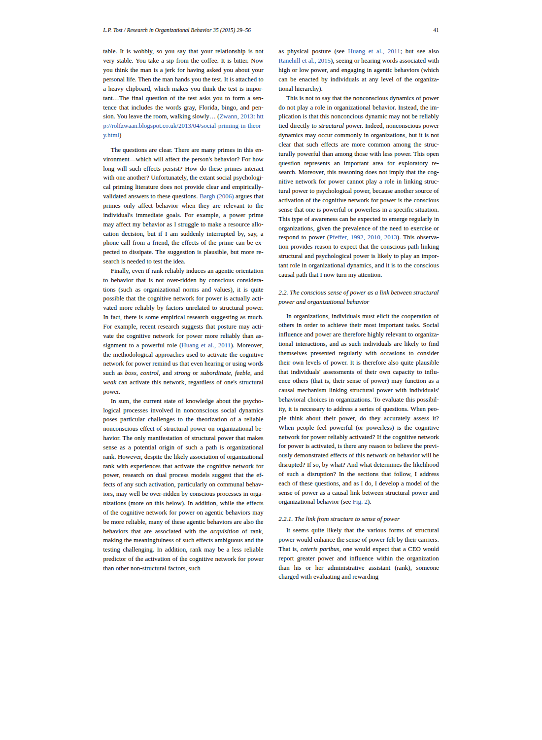L.P. Tost / Research in Organizational Behavior 35 (2015) 29–56 41
table. It is wobbly, so you say that your relationship is not very stable. You take a sip from the coffee. It is bitter. Now you think the man is a jerk for having asked you about your personal life. Then the man hands you the test. It is attached to a heavy clipboard, which makes you think the test is important…The final question of the test asks you to form a sentence that includes the words gray, Florida, bingo, and pension. You leave the room, walking slowly… (Zwann, 2013: http://rolfzwaan.blogspot.co.uk/2013/04/social-priming-in-theory.html)
The questions are clear. There are many primes in this environment—which will affect the person's behavior? For how long will such effects persist? How do these primes interact with one another? Unfortunately, the extant social psychological priming literature does not provide clear and empirically-validated answers to these questions. Bargh (2006) argues that primes only affect behavior when they are relevant to the individual's immediate goals. For example, a power prime may affect my behavior as I struggle to make a resource allocation decision, but if I am suddenly interrupted by, say, a phone call from a friend, the effects of the prime can be expected to dissipate. The suggestion is plausible, but more research is needed to test the idea.
Finally, even if rank reliably induces an agentic orientation to behavior that is not over-ridden by conscious considerations (such as organizational norms and values), it is quite possible that the cognitive network for power is actually activated more reliably by factors unrelated to structural power. In fact, there is some empirical research suggesting as much. For example, recent research suggests that posture may activate the cognitive network for power more reliably than assignment to a powerful role (Huang et al., 2011). Moreover, the methodological approaches used to activate the cognitive network for power remind us that even hearing or using words such as boss, control, and strong or subordinate, feeble, and weak can activate this network, regardless of one's structural power.
In sum, the current state of knowledge about the psychological processes involved in nonconscious social dynamics poses particular challenges to the theorization of a reliable nonconscious effect of structural power on organizational behavior. The only manifestation of structural power that makes sense as a potential origin of such a path is organizational rank. However, despite the likely association of organizational rank with experiences that activate the cognitive network for power, research on dual process models suggest that the effects of any such activation, particularly on communal behaviors, may well be over-ridden by conscious processes in organizations (more on this below). In addition, while the effects of the cognitive network for power on agentic behaviors may be more reliable, many of these agentic behaviors are also the behaviors that are associated with the acquisition of rank, making the meaningfulness of such effects ambiguous and the testing challenging. In addition, rank may be a less reliable predictor of the activation of the cognitive network for power than other non-structural factors, such
as physical posture (see Huang et al., 2011; but see also Ranehill et al., 2015), seeing or hearing words associated with high or low power, and engaging in agentic behaviors (which can be enacted by individuals at any level of the organizational hierarchy).
This is not to say that the nonconscious dynamics of power do not play a role in organizational behavior. Instead, the implication is that this nonconcious dynamic may not be reliably tied directly to structural power. Indeed, nonconscious power dynamics may occur commonly in organizations, but it is not clear that such effects are more common among the structurally powerful than among those with less power. This open question represents an important area for exploratory research. Moreover, this reasoning does not imply that the cognitive network for power cannot play a role in linking structural power to psychological power, because another source of activation of the cognitive network for power is the conscious sense that one is powerful or powerless in a specific situation. This type of awareness can be expected to emerge regularly in organizations, given the prevalence of the need to exercise or respond to power (Pfeffer, 1992, 2010, 2013). This observation provides reason to expect that the conscious path linking structural and psychological power is likely to play an important role in organizational dynamics, and it is to the conscious causal path that I now turn my attention.
2.2. The conscious sense of power as a link between structural power and organizational behavior
In organizations, individuals must elicit the cooperation of others in order to achieve their most important tasks. Social influence and power are therefore highly relevant to organizational interactions, and as such individuals are likely to find themselves presented regularly with occasions to consider their own levels of power. It is therefore also quite plausible that individuals' assessments of their own capacity to influence others (that is, their sense of power) may function as a causal mechanism linking structural power with individuals' behavioral choices in organizations. To evaluate this possibility, it is necessary to address a series of questions. When people think about their power, do they accurately assess it? When people feel powerful (or powerless) is the cognitive network for power reliably activated? If the cognitive network for power is activated, is there any reason to believe the previously demonstrated effects of this network on behavior will be disrupted? If so, by what? And what determines the likelihood of such a disruption? In the sections that follow, I address each of these questions, and as I do, I develop a model of the sense of power as a causal link between structural power and organizational behavior (see Fig. 2).
2.2.1. The link from structure to sense of power
It seems quite likely that the various forms of structural power would enhance the sense of power felt by their carriers. That is, ceteris paribus, one would expect that a CEO would report greater power and influence within the organization than his or her administrative assistant (rank), someone charged with evaluating and rewarding